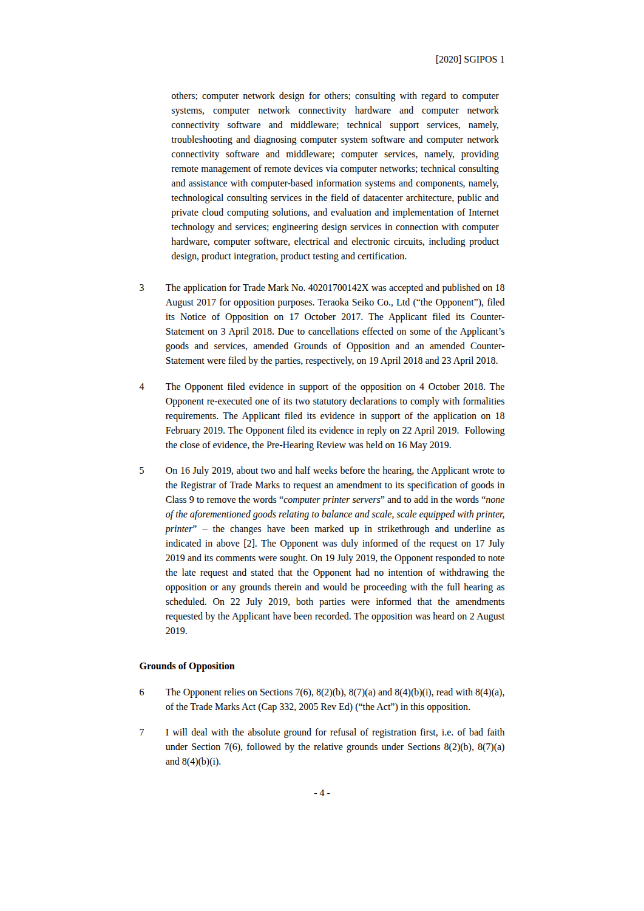[2020] SGIPOS 1
others; computer network design for others; consulting with regard to computer systems, computer network connectivity hardware and computer network connectivity software and middleware; technical support services, namely, troubleshooting and diagnosing computer system software and computer network connectivity software and middleware; computer services, namely, providing remote management of remote devices via computer networks; technical consulting and assistance with computer-based information systems and components, namely, technological consulting services in the field of datacenter architecture, public and private cloud computing solutions, and evaluation and implementation of Internet technology and services; engineering design services in connection with computer hardware, computer software, electrical and electronic circuits, including product design, product integration, product testing and certification.
3 The application for Trade Mark No. 40201700142X was accepted and published on 18 August 2017 for opposition purposes. Teraoka Seiko Co., Ltd (“the Opponent”), filed its Notice of Opposition on 17 October 2017. The Applicant filed its Counter-Statement on 3 April 2018. Due to cancellations effected on some of the Applicant’s goods and services, amended Grounds of Opposition and an amended Counter-Statement were filed by the parties, respectively, on 19 April 2018 and 23 April 2018.
4 The Opponent filed evidence in support of the opposition on 4 October 2018. The Opponent re-executed one of its two statutory declarations to comply with formalities requirements. The Applicant filed its evidence in support of the application on 18 February 2019. The Opponent filed its evidence in reply on 22 April 2019. Following the close of evidence, the Pre-Hearing Review was held on 16 May 2019.
5 On 16 July 2019, about two and half weeks before the hearing, the Applicant wrote to the Registrar of Trade Marks to request an amendment to its specification of goods in Class 9 to remove the words “computer printer servers” and to add in the words “none of the aforementioned goods relating to balance and scale, scale equipped with printer, printer” – the changes have been marked up in strikethrough and underline as indicated in above [2]. The Opponent was duly informed of the request on 17 July 2019 and its comments were sought. On 19 July 2019, the Opponent responded to note the late request and stated that the Opponent had no intention of withdrawing the opposition or any grounds therein and would be proceeding with the full hearing as scheduled. On 22 July 2019, both parties were informed that the amendments requested by the Applicant have been recorded. The opposition was heard on 2 August 2019.
Grounds of Opposition
6 The Opponent relies on Sections 7(6), 8(2)(b), 8(7)(a) and 8(4)(b)(i), read with 8(4)(a), of the Trade Marks Act (Cap 332, 2005 Rev Ed) (“the Act”) in this opposition.
7 I will deal with the absolute ground for refusal of registration first, i.e. of bad faith under Section 7(6), followed by the relative grounds under Sections 8(2)(b), 8(7)(a) and 8(4)(b)(i).
- 4 -